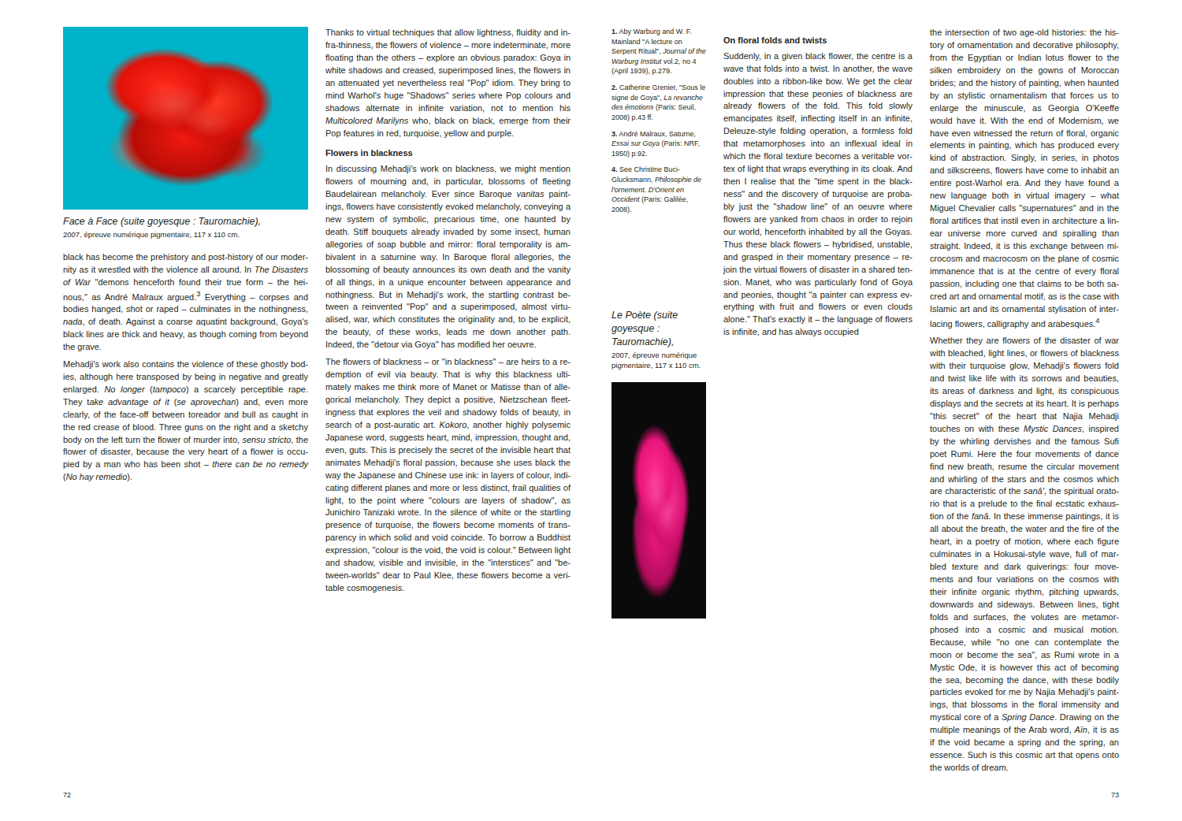Face à Face (suite goyesque : Tauromachie), 2007, épreuve numérique pigmentaire, 117 x 110 cm.
black has become the prehistory and post-history of our modernity as it wrestled with the violence all around. In The Disasters of War "demons henceforth found their true form – the heinous," as André Malraux argued.3 Everything – corpses and bodies hanged, shot or raped – culminates in the nothingness, nada, of death. Against a coarse aquatint background, Goya's black lines are thick and heavy, as though coming from beyond the grave.
Mehadji's work also contains the violence of these ghostly bodies, although here transposed by being in negative and greatly enlarged. No longer (tampoco) a scarcely perceptible rape. They take advantage of it (se aprovechan) and, even more clearly, of the face-off between toreador and bull as caught in the red crease of blood. Three guns on the right and a sketchy body on the left turn the flower of murder into, sensu stricto, the flower of disaster, because the very heart of a flower is occupied by a man who has been shot – there can be no remedy (No hay remedio).
Thanks to virtual techniques that allow lightness, fluidity and infra-thinness, the flowers of violence – more indeterminate, more floating than the others – explore an obvious paradox: Goya in white shadows and creased, superimposed lines, the flowers in an attenuated yet nevertheless real "Pop" idiom. They bring to mind Warhol's huge "Shadows" series where Pop colours and shadows alternate in infinite variation, not to mention his Multicolored Marilyns who, black on black, emerge from their Pop features in red, turquoise, yellow and purple.
Flowers in blackness
In discussing Mehadji's work on blackness, we might mention flowers of mourning and, in particular, blossoms of fleeting Baudelairean melancholy. Ever since Baroque vanitas paintings, flowers have consistently evoked melancholy, conveying a new system of symbolic, precarious time, one haunted by death. Stiff bouquets already invaded by some insect, human allegories of soap bubble and mirror: floral temporality is ambivalent in a saturnine way. In Baroque floral allegories, the blossoming of beauty announces its own death and the vanity of all things, in a unique encounter between appearance and nothingness. But in Mehadji's work, the startling contrast between a reinvented "Pop" and a superimposed, almost virtualised, war, which constitutes the originality and, to be explicit, the beauty, of these works, leads me down another path. Indeed, the "detour via Goya" has modified her oeuvre.
The flowers of blackness – or "in blackness" – are heirs to a redemption of evil via beauty. That is why this blackness ultimately makes me think more of Manet or Matisse than of allegorical melancholy. They depict a positive, Nietzschean fleetingness that explores the veil and shadowy folds of beauty, in search of a post-auratic art. Kokoro, another highly polysemic Japanese word, suggests heart, mind, impression, thought and, even, guts. This is precisely the secret of the invisible heart that animates Mehadji's floral passion, because she uses black the way the Japanese and Chinese use ink: in layers of colour, indicating different planes and more or less distinct, frail qualities of light, to the point where "colours are layers of shadow", as Junichiro Tanizaki wrote. In the silence of white or the startling presence of turquoise, the flowers become moments of transparency in which solid and void coincide. To borrow a Buddhist expression, "colour is the void, the void is colour." Between light and shadow, visible and invisible, in the "interstices" and "between-worlds" dear to Paul Klee, these flowers become a veritable cosmogenesis.
72
1. Aby Warburg and W. F. Mainland "A lecture on Serpent Ritual", Journal of the Warburg Institut vol.2, no 4 (April 1939), p.279.
2. Catherine Grenier, "Sous le signe de Goya", La revanche des émotions (Paris: Seuil, 2008) p.43 ff.
3. André Malraux, Saturne, Essai sur Goya (Paris: NRF, 1950) p.92.
4. See Christine Buci-Glucksmann, Philosophie de l'ornement. D'Orient en Occident (Paris: Galilée, 2008).
Le Poète (suite goyesque : Tauromachie), 2007, épreuve numérique pigmentaire, 117 x 110 cm.
On floral folds and twists
Suddenly, in a given black flower, the centre is a wave that folds into a twist. In another, the wave doubles into a ribbon-like bow. We get the clear impression that these peonies of blackness are already flowers of the fold. This fold slowly emancipates itself, inflecting itself in an infinite, Deleuze-style folding operation, a formless fold that metamorphoses into an inflexual ideal in which the floral texture becomes a veritable vortex of light that wraps everything in its cloak. And then I realise that the "time spent in the blackness" and the discovery of turquoise are probably just the "shadow line" of an oeuvre where flowers are yanked from chaos in order to rejoin our world, henceforth inhabited by all the Goyas. Thus these black flowers – hybridised, unstable, and grasped in their momentary presence – rejoin the virtual flowers of disaster in a shared tension. Manet, who was particularly fond of Goya and peonies, thought "a painter can express everything with fruit and flowers or even clouds alone." That's exactly it – the language of flowers is infinite, and has always occupied
the intersection of two age-old histories: the history of ornamentation and decorative philosophy, from the Egyptian or Indian lotus flower to the silken embroidery on the gowns of Moroccan brides; and the history of painting, when haunted by an stylistic ornamentalism that forces us to enlarge the minuscule, as Georgia O'Keeffe would have it. With the end of Modernism, we have even witnessed the return of floral, organic elements in painting, which has produced every kind of abstraction. Singly, in series, in photos and silkscreens, flowers have come to inhabit an entire post-Warhol era. And they have found a new language both in virtual imagery – what Miguel Chevalier calls "supernatures" and in the floral artifices that instil even in architecture a linear universe more curved and spiralling than straight. Indeed, it is this exchange between microcosm and macrocosm on the plane of cosmic immanence that is at the centre of every floral passion, including one that claims to be both sacred art and ornamental motif, as is the case with Islamic art and its ornamental stylisation of interlacing flowers, calligraphy and arabesques.4
Whether they are flowers of the disaster of war with bleached, light lines, or flowers of blackness with their turquoise glow, Mehadji's flowers fold and twist like life with its sorrows and beauties, its areas of darkness and light, its conspicuous displays and the secrets at its heart. It is perhaps "this secret" of the heart that Najia Mehadji touches on with these Mystic Dances, inspired by the whirling dervishes and the famous Sufi poet Rumi. Here the four movements of dance find new breath, resume the circular movement and whirling of the stars and the cosmos which are characteristic of the sanâ', the spiritual oratorio that is a prelude to the final ecstatic exhaustion of the fanâ. In these immense paintings, it is all about the breath, the water and the fire of the heart, in a poetry of motion, where each figure culminates in a Hokusai-style wave, full of marbled texture and dark quiverings: four movements and four variations on the cosmos with their infinite organic rhythm, pitching upwards, downwards and sideways. Between lines, tight folds and surfaces, the volutes are metamorphosed into a cosmic and musical motion. Because, while "no one can contemplate the moon or become the sea", as Rumi wrote in a Mystic Ode, it is however this act of becoming the sea, becoming the dance, with these bodily particles evoked for me by Najia Mehadji's paintings, that blossoms in the floral immensity and mystical core of a Spring Dance. Drawing on the multiple meanings of the Arab word, Aïn, it is as if the void became a spring and the spring, an essence. Such is this cosmic art that opens onto the worlds of dream.
73